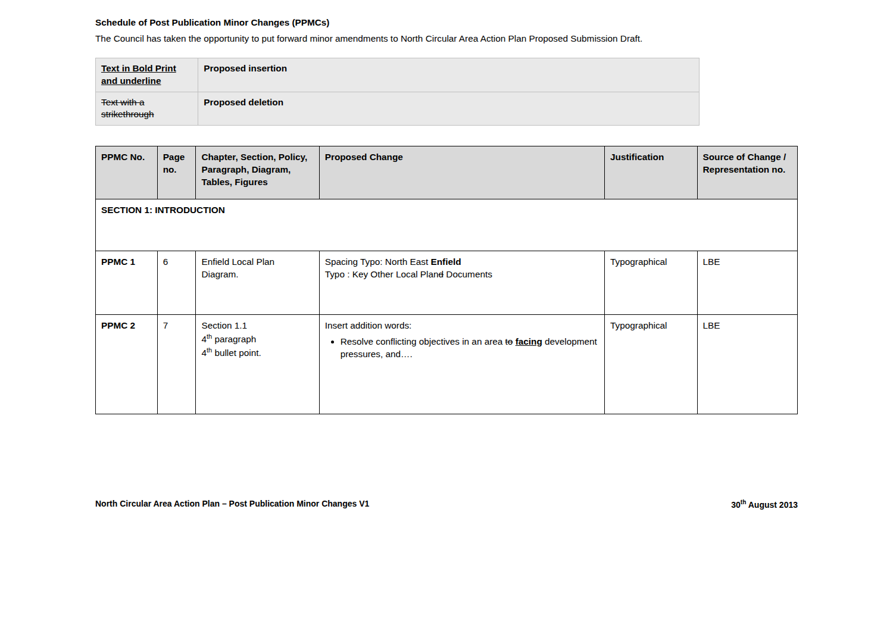Schedule of Post Publication Minor Changes (PPMCs)
The Council has taken the opportunity to put forward minor amendments to North Circular Area Action Plan Proposed Submission Draft.
| Text in Bold Print and underline | Proposed insertion |
| Text with a strikethrough | Proposed deletion |
| PPMC No. | Page no. | Chapter, Section, Policy, Paragraph, Diagram, Tables, Figures | Proposed Change | Justification | Source of Change / Representation no. |
| --- | --- | --- | --- | --- | --- |
| SECTION 1: INTRODUCTION |
| PPMC 1 | 6 | Enfield Local Plan Diagram. | Spacing Typo: North East Enfield Typo : Key Other Local Plan d Documents | Typographical | LBE |
| PPMC 2 | 7 | Section 1.1 4 th paragraph 4 th bullet point. | Insert addition words: Resolve conflicting objectives in an area to facing development pressures, and…. | Typographical | LBE |
North Circular Area Action Plan – Post Publication Minor Changes V1 30th August 2013